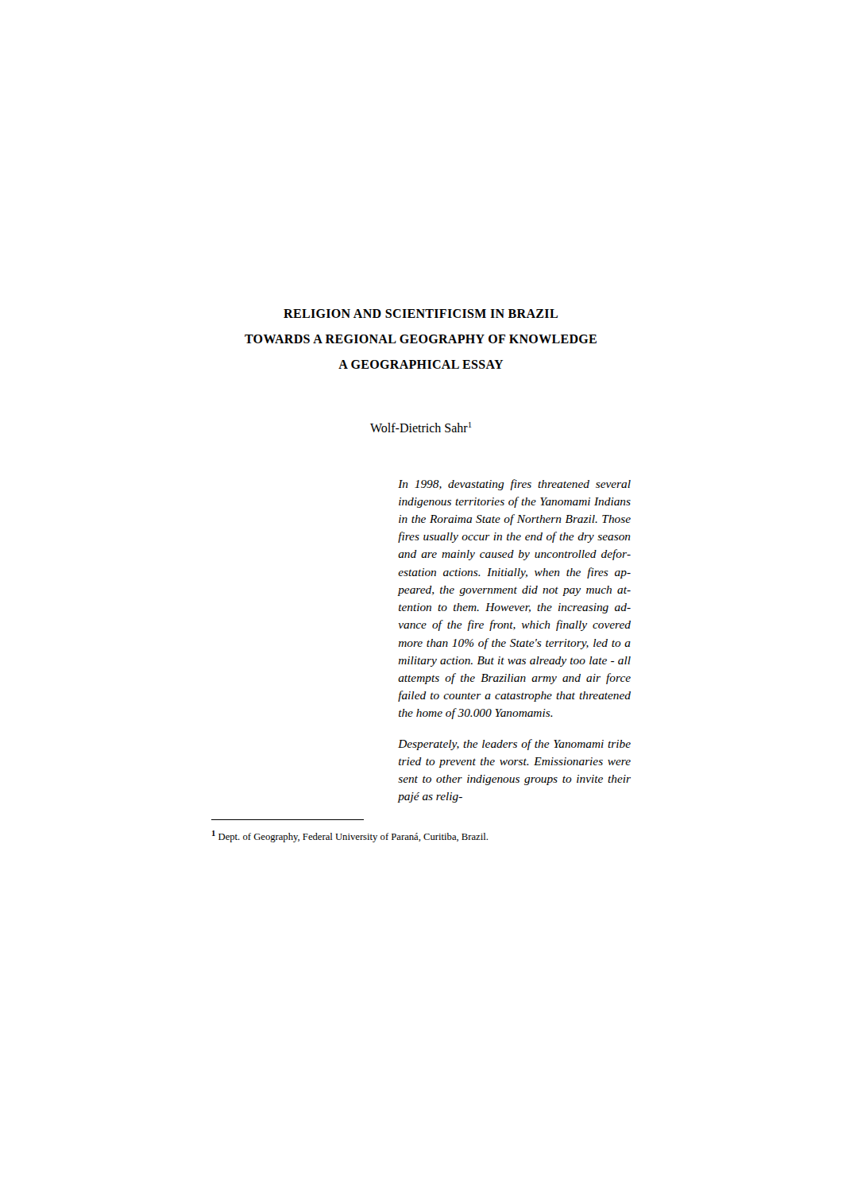Religion and Scientificism in Brazil
Towards a Regional Geography of Knowledge
A Geographical Essay
Wolf-Dietrich Sahr1
In 1998, devastating fires threatened several indigenous territories of the Yanomami Indians in the Roraima State of Northern Brazil. Those fires usually occur in the end of the dry season and are mainly caused by uncontrolled deforestation actions. Initially, when the fires appeared, the government did not pay much attention to them. However, the increasing advance of the fire front, which finally covered more than 10% of the State's territory, led to a military action. But it was already too late - all attempts of the Brazilian army and air force failed to counter a catastrophe that threatened the home of 30.000 Yanomamis.
Desperately, the leaders of the Yanomami tribe tried to prevent the worst. Emissionaries were sent to other indigenous groups to invite their pajé as relig-
1 Dept. of Geography, Federal University of Paraná, Curitiba, Brazil.